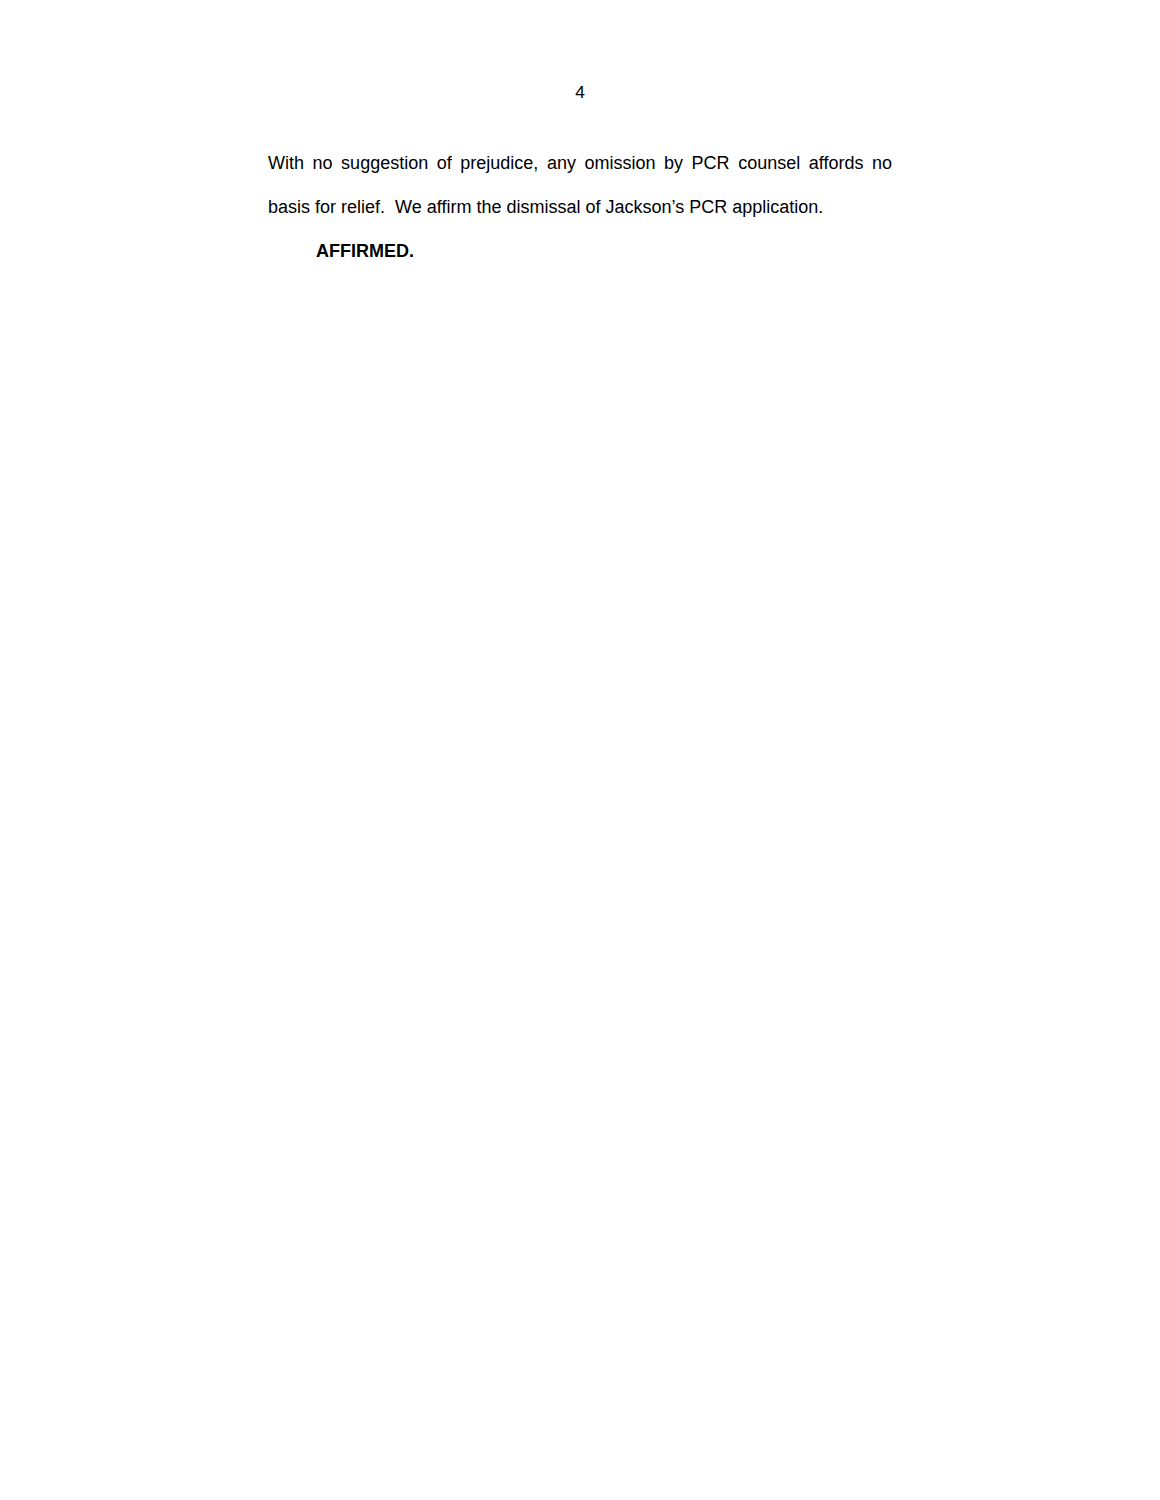4
With no suggestion of prejudice, any omission by PCR counsel affords no basis for relief. We affirm the dismissal of Jackson’s PCR application.
AFFIRMED.